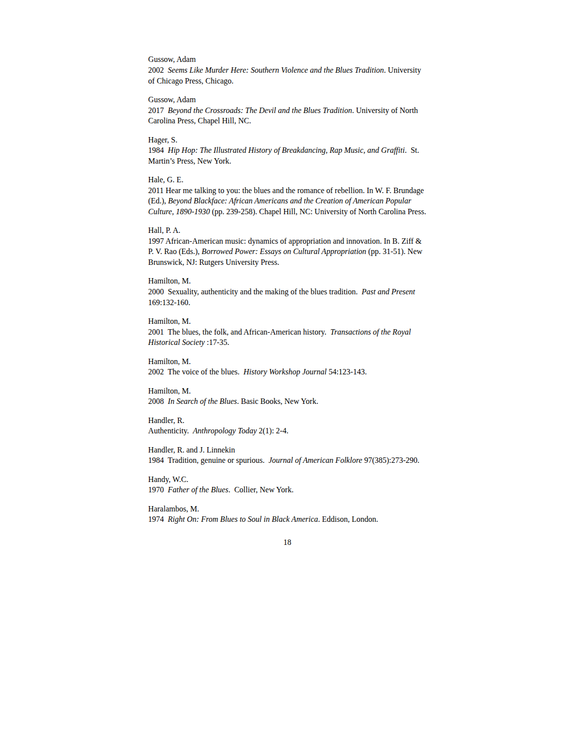Gussow, Adam
2002 Seems Like Murder Here: Southern Violence and the Blues Tradition. University of Chicago Press, Chicago.
Gussow, Adam
2017 Beyond the Crossroads: The Devil and the Blues Tradition. University of North Carolina Press, Chapel Hill, NC.
Hager, S.
1984 Hip Hop: The Illustrated History of Breakdancing, Rap Music, and Graffiti. St. Martin’s Press, New York.
Hale, G. E.
2011 Hear me talking to you: the blues and the romance of rebellion. In W. F. Brundage (Ed.), Beyond Blackface: African Americans and the Creation of American Popular Culture, 1890-1930 (pp. 239-258). Chapel Hill, NC: University of North Carolina Press.
Hall, P. A.
1997 African-American music: dynamics of appropriation and innovation. In B. Ziff & P. V. Rao (Eds.), Borrowed Power: Essays on Cultural Appropriation (pp. 31-51). New Brunswick, NJ: Rutgers University Press.
Hamilton, M.
2000 Sexuality, authenticity and the making of the blues tradition. Past and Present 169:132-160.
Hamilton, M.
2001 The blues, the folk, and African-American history. Transactions of the Royal Historical Society :17-35.
Hamilton, M.
2002 The voice of the blues. History Workshop Journal 54:123-143.
Hamilton, M.
2008 In Search of the Blues. Basic Books, New York.
Handler, R.
Authenticity. Anthropology Today 2(1): 2-4.
Handler, R. and J. Linnekin
1984 Tradition, genuine or spurious. Journal of American Folklore 97(385):273-290.
Handy, W.C.
1970 Father of the Blues. Collier, New York.
Haralambos, M.
1974 Right On: From Blues to Soul in Black America. Eddison, London.
18